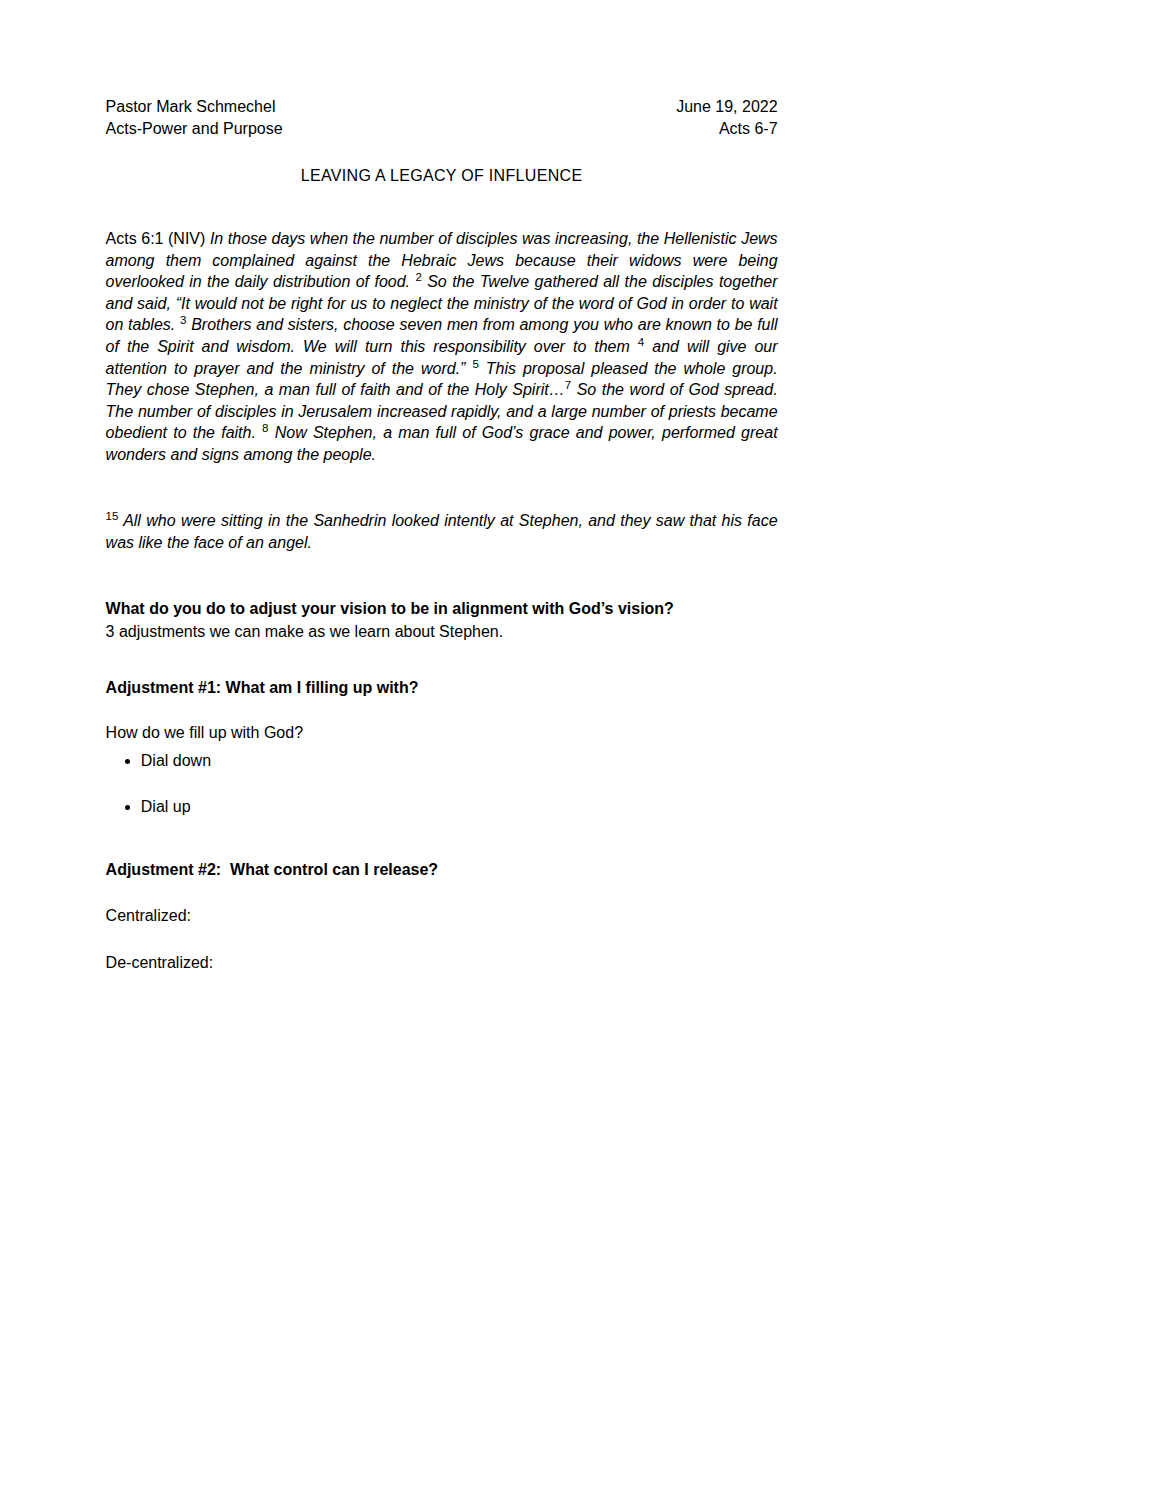Pastor Mark Schmechel
Acts-Power and Purpose
June 19, 2022
Acts 6-7
LEAVING A LEGACY OF INFLUENCE
Acts 6:1 (NIV) In those days when the number of disciples was increasing, the Hellenistic Jews among them complained against the Hebraic Jews because their widows were being overlooked in the daily distribution of food. 2 So the Twelve gathered all the disciples together and said, “It would not be right for us to neglect the ministry of the word of God in order to wait on tables. 3 Brothers and sisters, choose seven men from among you who are known to be full of the Spirit and wisdom. We will turn this responsibility over to them 4 and will give our attention to prayer and the ministry of the word.” 5 This proposal pleased the whole group. They chose Stephen, a man full of faith and of the Holy Spirit…7 So the word of God spread. The number of disciples in Jerusalem increased rapidly, and a large number of priests became obedient to the faith. 8 Now Stephen, a man full of God’s grace and power, performed great wonders and signs among the people.
15 All who were sitting in the Sanhedrin looked intently at Stephen, and they saw that his face was like the face of an angel.
What do you do to adjust your vision to be in alignment with God’s vision?
3 adjustments we can make as we learn about Stephen.
Adjustment #1: What am I filling up with?
How do we fill up with God?
Dial down
Dial up
Adjustment #2: What control can I release?
Centralized:
De-centralized: